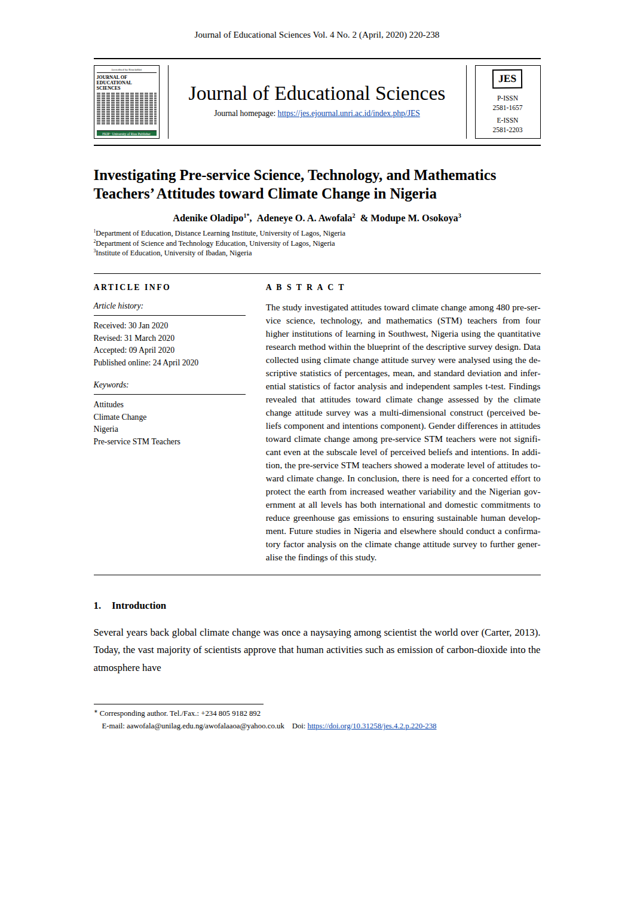Journal of Educational Sciences Vol. 4 No. 2 (April, 2020) 220-238
Accredited by Ristekdikti
JOURNAL OF
EDUCATIONAL
SCIENCES
FKIP · University of Riau Publisher
Journal of Educational Sciences
Journal homepage: https://jes.ejournal.unri.ac.id/index.php/JES
JES
P-ISSN
2581-1657
E-ISSN
2581-2203
Investigating Pre-service Science, Technology, and Mathematics Teachers’ Attitudes toward Climate Change in Nigeria
Adenike Oladipo1*, Adeneye O. A. Awofala2 & Modupe M. Osokoya3
1Department of Education, Distance Learning Institute, University of Lagos, Nigeria
2Department of Science and Technology Education, University of Lagos, Nigeria
3Institute of Education, University of Ibadan, Nigeria
ARTICLE INFO
Article history:
Received: 30 Jan 2020
Revised: 31 March 2020
Accepted: 09 April 2020
Published online: 24 April 2020
Keywords:
Attitudes
Climate Change
Nigeria
Pre-service STM Teachers
A B S T R A C T
The study investigated attitudes toward climate change among 480 pre-service science, technology, and mathematics (STM) teachers from four higher institutions of learning in Southwest, Nigeria using the quantitative research method within the blueprint of the descriptive survey design. Data collected using climate change attitude survey were analysed using the descriptive statistics of percentages, mean, and standard deviation and inferential statistics of factor analysis and independent samples t-test. Findings revealed that attitudes toward climate change assessed by the climate change attitude survey was a multi-dimensional construct (perceived beliefs component and intentions component). Gender differences in attitudes toward climate change among pre-service STM teachers were not significant even at the subscale level of perceived beliefs and intentions. In addition, the pre-service STM teachers showed a moderate level of attitudes toward climate change. In conclusion, there is need for a concerted effort to protect the earth from increased weather variability and the Nigerian government at all levels has both international and domestic commitments to reduce greenhouse gas emissions to ensuring sustainable human development. Future studies in Nigeria and elsewhere should conduct a confirmatory factor analysis on the climate change attitude survey to further generalise the findings of this study.
1. Introduction
Several years back global climate change was once a naysaying among scientist the world over (Carter, 2013). Today, the vast majority of scientists approve that human activities such as emission of carbon-dioxide into the atmosphere have
∗ Corresponding author. Tel./Fax.: +234 805 9182 892
E-mail: aawofala@unilag.edu.ng/awofalaaoa@yahoo.co.uk Doi: https://doi.org/10.31258/jes.4.2.p.220-238